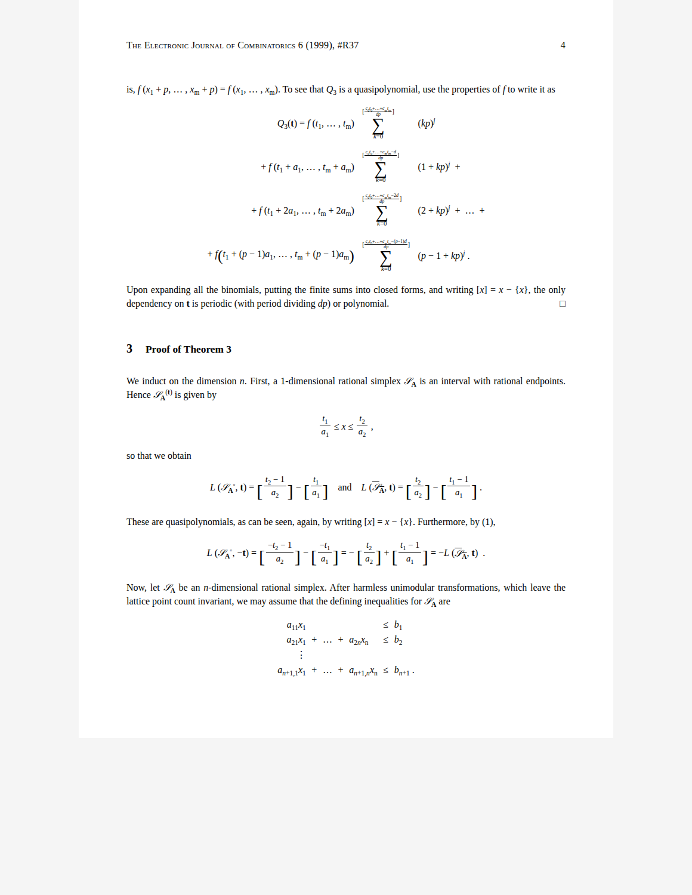The Electronic Journal of Combinatorics 6 (1999), #R37 4
is, f (x1 + p, … , xm + p) = f (x1, … , xm). To see that Q3 is a quasipolynomial, use the properties of f to write it as
| Q 3 ( t ) = f ( t 1 , … , t m ) | [ c 0 t 0 +…+ c m t m dp ] ∑ k =0 | ( kp ) j |
| + f ( t 1 + a 1 , … , t m + a m ) | [ c 0 t 0 +…+ c m t m − d dp ] ∑ k =0 | (1 + kp ) j + |
| + f ( t 1 + 2 a 1 , … , t m + 2 a m ) | [ c 0 t 0 +…+ c m t m −2 d dp ] ∑ k =0 | (2 + kp ) j + … + |
| + f ( t 1 + ( p − 1) a 1 , … , t m + ( p − 1) a m ) | [ c 0 t 0 +…+ c m t m −( p −1) d dp ] ∑ k =0 | ( p − 1 + kp ) j . |
Upon expanding all the binomials, putting the finite sums into closed forms, and writing [x] = x − {x}, the only dependency on t is periodic (with period dividing dp) or polynomial. □
3 Proof of Theorem 3
We induct on the dimension n. First, a 1-dimensional rational simplex 𝒮A is an interval with rational endpoints. Hence 𝒮A(t) is given by
t1 a1 ≤ x ≤ t2 a2 ,
so that we obtain
L (𝒮A◦, t) = [t2 − 1 a2] − [t1 a1] and L (𝒮A, t) = [t2 a2] − [t1 − 1 a1] .
These are quasipolynomials, as can be seen, again, by writing [x] = x − {x}. Furthermore, by (1),
L (𝒮A◦, −t) = [−t2 − 1 a2] − [−t1 a1] = − [t2 a2] + [t1 − 1 a1] = −L (𝒮A, t) .
Now, let 𝒮A be an n-dimensional rational simplex. After harmless unimodular transformations, which leave the lattice point count invariant, we may assume that the defining inequalities for 𝒮A are
| a 11 x 1 | | | | | ≤ | b 1 |
| a 21 x 1 | + | … | + | a 2 n x n | ≤ | b 2 |
| ⋮ | | | | | | |
| a n +1,1 x 1 | + | … | + | a n +1, n x n | ≤ | b n +1 . |